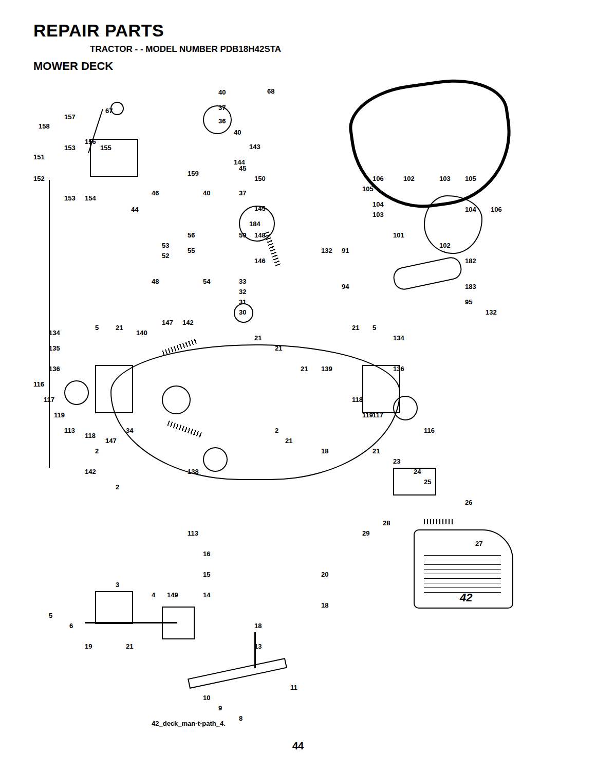REPAIR PARTS
TRACTOR - - MODEL NUMBER PDB18H42STA
MOWER DECK
42
68 40 37 36 40 143 144 159 67 157 158 156 153 155 151 152 153 154 45 150 40 37 145 184 59 148 46 44 56 55 53 52 48 54 146 33 32 31 30 106 102 103 105 105 104 103 104 106 101 102 132 91 182 94 183 95 132 21 5 134 147 142 140 135 136 116 117 119 113 118 1 34 2 147 142 2 138 21 21 21 139 21 5 134 136 118 119 117 116 2 21 18 21 23 24 25 26 28 29 27 113 16 15 14 20 18 18 13 11 10 9 8 3 4 149 5 6 19 21
42_deck_man-t-path_4.
44